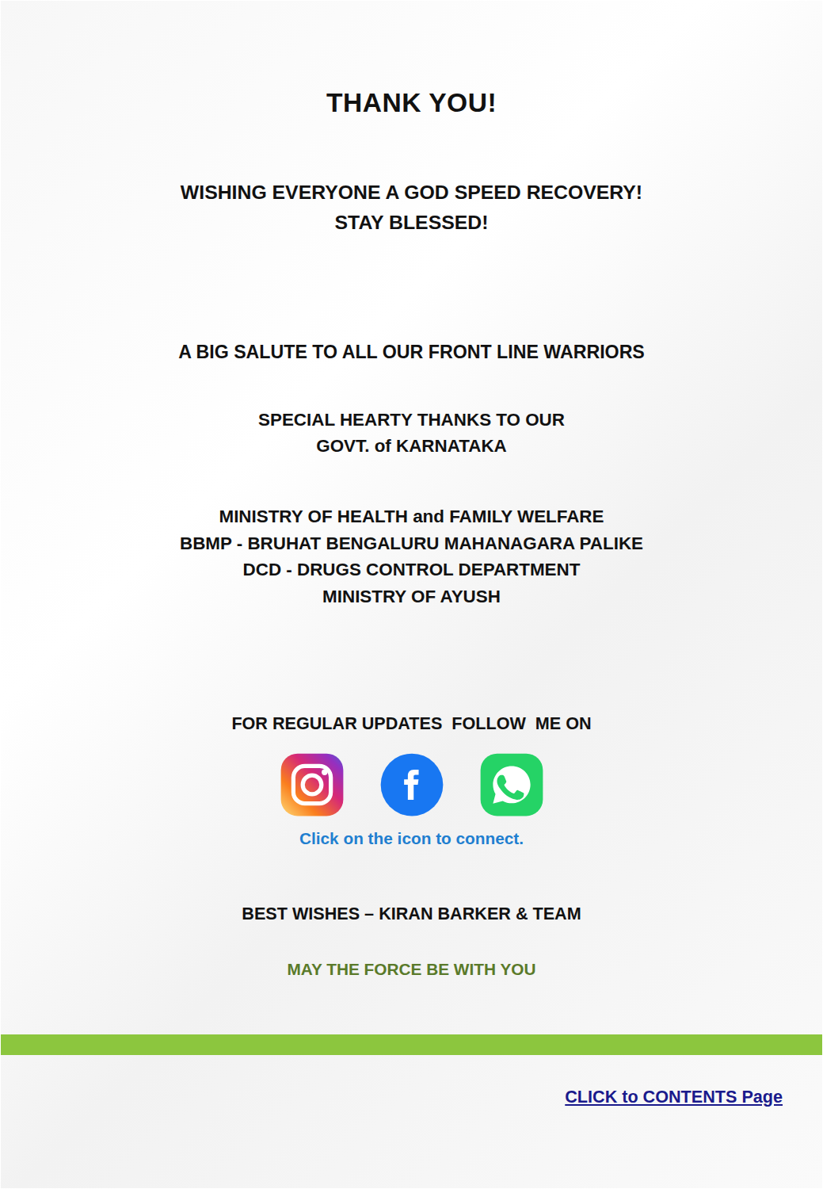THANK YOU!
WISHING EVERYONE A GOD SPEED RECOVERY!
STAY BLESSED!
A BIG SALUTE TO ALL OUR FRONT LINE WARRIORS
SPECIAL HEARTY THANKS TO OUR
GOVT. of KARNATAKA
MINISTRY OF HEALTH and FAMILY WELFARE
BBMP - BRUHAT BENGALURU MAHANAGARA PALIKE
DCD - DRUGS CONTROL DEPARTMENT
MINISTRY OF AYUSH
FOR REGULAR UPDATES FOLLOW ME ON
Click on the icon to connect.
BEST WISHES – KIRAN BARKER & TEAM
MAY THE FORCE BE WITH YOU
CLICK to CONTENTS Page